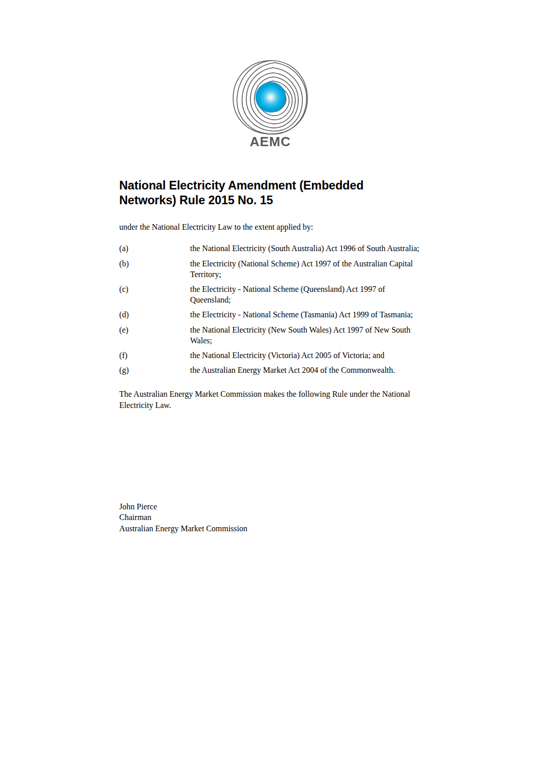AEMC
National Electricity Amendment (Embedded Networks) Rule 2015 No. 15
under the National Electricity Law to the extent applied by:
| (a) | the National Electricity (South Australia) Act 1996 of South Australia; |
| (b) | the Electricity (National Scheme) Act 1997 of the Australian Capital Territory; |
| (c) | the Electricity - National Scheme (Queensland) Act 1997 of Queensland; |
| (d) | the Electricity - National Scheme (Tasmania) Act 1999 of Tasmania; |
| (e) | the National Electricity (New South Wales) Act 1997 of New South Wales; |
| (f) | the National Electricity (Victoria) Act 2005 of Victoria; and |
| (g) | the Australian Energy Market Act 2004 of the Commonwealth. |
The Australian Energy Market Commission makes the following Rule under the National Electricity Law.
John Pierce
Chairman
Australian Energy Market Commission